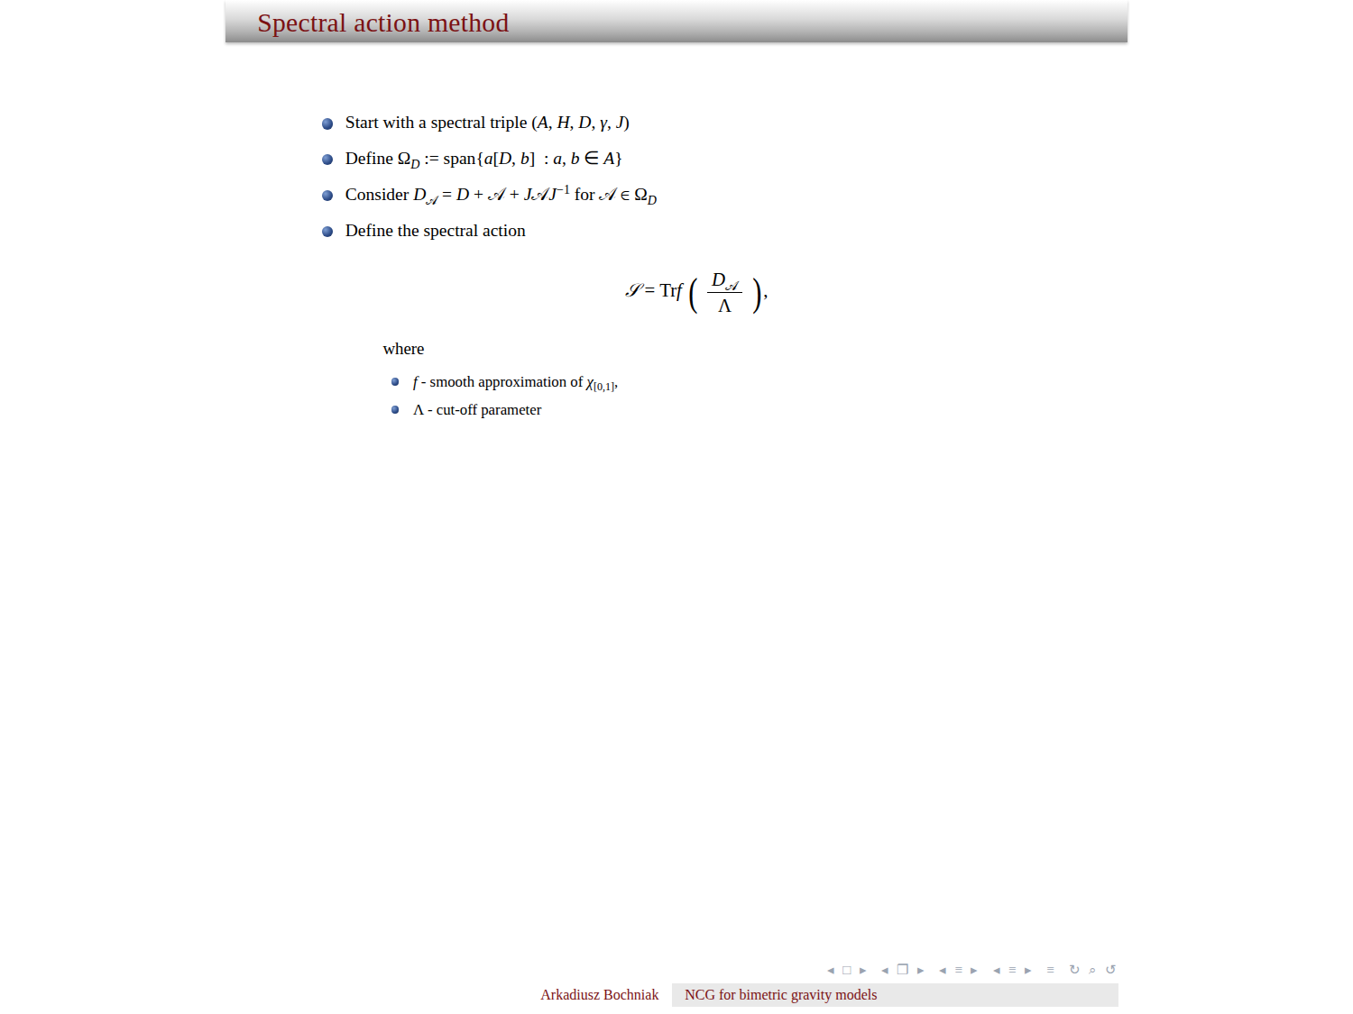Spectral action method
Start with a spectral triple (A, H, D, γ, J)
Define ΩD := span{a[D, b] : a, b ∈ A}
Consider D𝒜 = D + 𝒜 + J𝒜J−1 for 𝒜 ∈ ΩD
Define the spectral action
𝒮 = Tr f ( D𝒜 Λ ),
where
f - smooth approximation of χ[0,1],
Λ - cut-off parameter
◂ □ ▸ ◂ ❐ ▸ ◂ ≡ ▸ ◂ ≡ ▸ ≡ ↻ ⌕ ↺
Arkadiusz Bochniak
NCG for bimetric gravity models